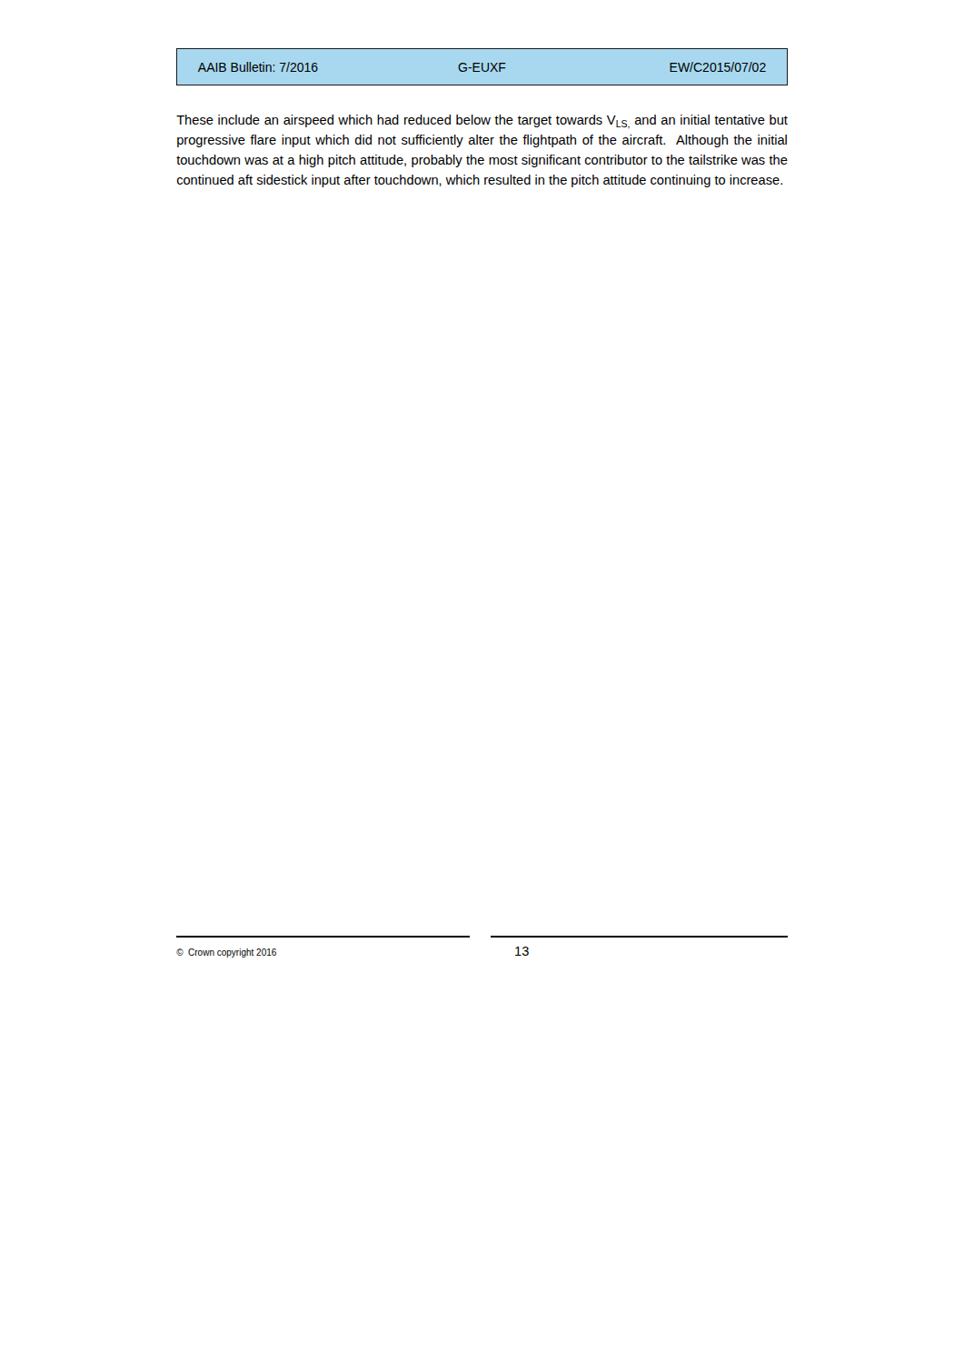AAIB Bulletin: 7/2016
G-EUXF
EW/C2015/07/02
These include an airspeed which had reduced below the target towards VLS, and an initial tentative but progressive flare input which did not sufficiently alter the flightpath of the aircraft. Although the initial touchdown was at a high pitch attitude, probably the most significant contributor to the tailstrike was the continued aft sidestick input after touchdown, which resulted in the pitch attitude continuing to increase.
© Crown copyright 2016
13